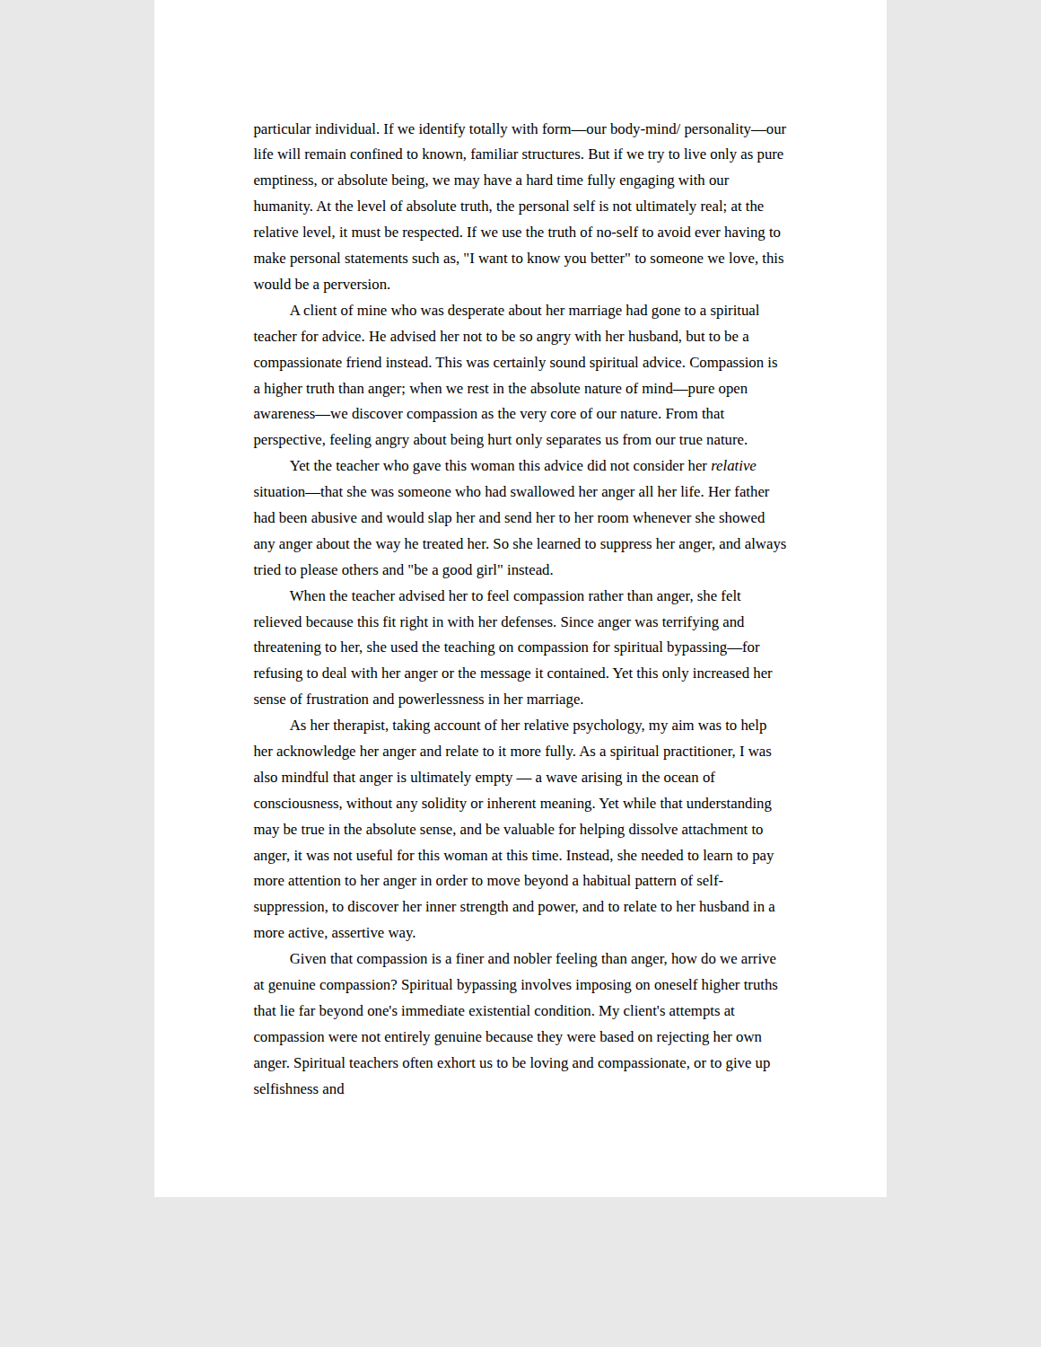particular individual. If we identify totally with form—our body-mind/ personality—our life will remain confined to known, familiar structures. But if we try to live only as pure emptiness, or absolute being, we may have a hard time fully engaging with our humanity. At the level of absolute truth, the personal self is not ultimately real; at the relative level, it must be respected. If we use the truth of no-self to avoid ever having to make personal statements such as, "I want to know you better" to someone we love, this would be a perversion.
A client of mine who was desperate about her marriage had gone to a spiritual teacher for advice. He advised her not to be so angry with her husband, but to be a compassionate friend instead. This was certainly sound spiritual advice. Compassion is a higher truth than anger; when we rest in the absolute nature of mind—pure open awareness—we discover compassion as the very core of our nature. From that perspective, feeling angry about being hurt only separates us from our true nature.
Yet the teacher who gave this woman this advice did not consider her relative situation—that she was someone who had swallowed her anger all her life. Her father had been abusive and would slap her and send her to her room whenever she showed any anger about the way he treated her. So she learned to suppress her anger, and always tried to please others and "be a good girl" instead.
When the teacher advised her to feel compassion rather than anger, she felt relieved because this fit right in with her defenses. Since anger was terrifying and threatening to her, she used the teaching on compassion for spiritual bypassing—for refusing to deal with her anger or the message it contained. Yet this only increased her sense of frustration and powerlessness in her marriage.
As her therapist, taking account of her relative psychology, my aim was to help her acknowledge her anger and relate to it more fully. As a spiritual practitioner, I was also mindful that anger is ultimately empty — a wave arising in the ocean of consciousness, without any solidity or inherent meaning. Yet while that understanding may be true in the absolute sense, and be valuable for helping dissolve attachment to anger, it was not useful for this woman at this time. Instead, she needed to learn to pay more attention to her anger in order to move beyond a habitual pattern of self-suppression, to discover her inner strength and power, and to relate to her husband in a more active, assertive way.
Given that compassion is a finer and nobler feeling than anger, how do we arrive at genuine compassion? Spiritual bypassing involves imposing on oneself higher truths that lie far beyond one's immediate existential condition. My client's attempts at compassion were not entirely genuine because they were based on rejecting her own anger. Spiritual teachers often exhort us to be loving and compassionate, or to give up selfishness and